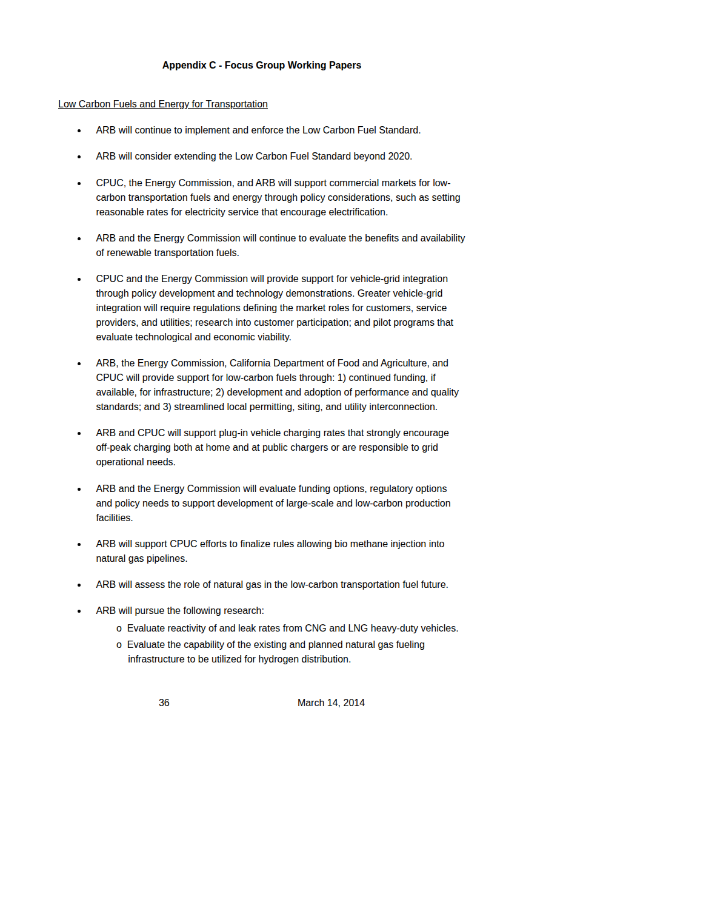Appendix C - Focus Group Working Papers
Low Carbon Fuels and Energy for Transportation
ARB will continue to implement and enforce the Low Carbon Fuel Standard.
ARB will consider extending the Low Carbon Fuel Standard beyond 2020.
CPUC, the Energy Commission, and ARB will support commercial markets for low-carbon transportation fuels and energy through policy considerations, such as setting reasonable rates for electricity service that encourage electrification.
ARB and the Energy Commission will continue to evaluate the benefits and availability of renewable transportation fuels.
CPUC and the Energy Commission will provide support for vehicle-grid integration through policy development and technology demonstrations. Greater vehicle-grid integration will require regulations defining the market roles for customers, service providers, and utilities; research into customer participation; and pilot programs that evaluate technological and economic viability.
ARB, the Energy Commission, California Department of Food and Agriculture, and CPUC will provide support for low-carbon fuels through: 1) continued funding, if available, for infrastructure; 2) development and adoption of performance and quality standards; and 3) streamlined local permitting, siting, and utility interconnection.
ARB and CPUC will support plug-in vehicle charging rates that strongly encourage off-peak charging both at home and at public chargers or are responsible to grid operational needs.
ARB and the Energy Commission will evaluate funding options, regulatory options and policy needs to support development of large-scale and low-carbon production facilities.
ARB will support CPUC efforts to finalize rules allowing bio methane injection into natural gas pipelines.
ARB will assess the role of natural gas in the low-carbon transportation fuel future.
ARB will pursue the following research:
o Evaluate reactivity of and leak rates from CNG and LNG heavy-duty vehicles.
o Evaluate the capability of the existing and planned natural gas fueling infrastructure to be utilized for hydrogen distribution.
36 March 14, 2014